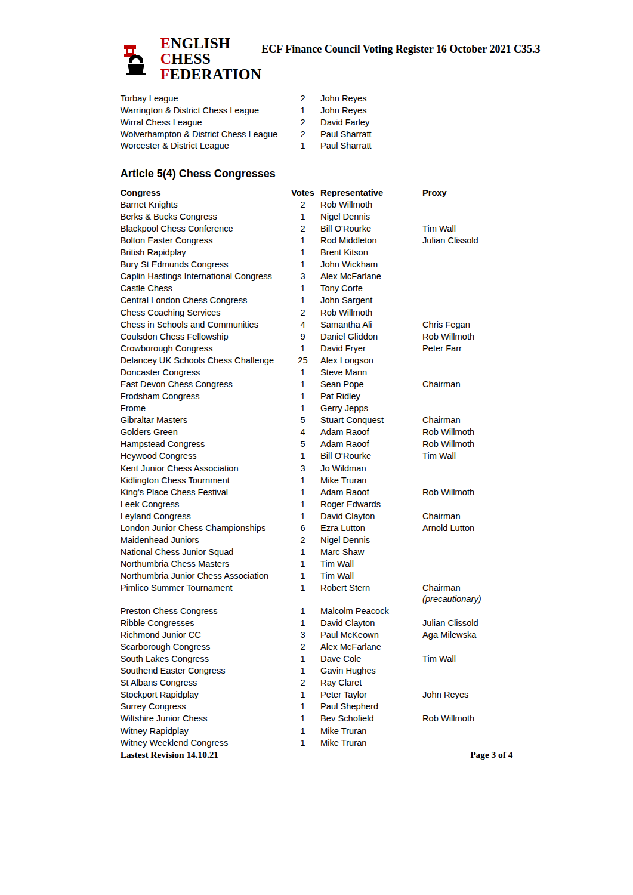ENGLISH
CHESS
FEDERATION
ECF Finance Council Voting Register 16 October 2021 C35.3
| Torbay League | 2 | John Reyes | |
| Warrington & District Chess League | 1 | John Reyes | |
| Wirral Chess League | 2 | David Farley | |
| Wolverhampton & District Chess League | 2 | Paul Sharratt | |
| Worcester & District League | 1 | Paul Sharratt | |
Article 5(4) Chess Congresses
| Congress | Votes | Representative | Proxy |
| --- | --- | --- | --- |
| Barnet Knights | 2 | Rob Willmoth | |
| Berks & Bucks Congress | 1 | Nigel Dennis | |
| Blackpool Chess Conference | 2 | Bill O'Rourke | Tim Wall |
| Bolton Easter Congress | 1 | Rod Middleton | Julian Clissold |
| British Rapidplay | 1 | Brent Kitson | |
| Bury St Edmunds Congress | 1 | John Wickham | |
| Caplin Hastings International Congress | 3 | Alex McFarlane | |
| Castle Chess | 1 | Tony Corfe | |
| Central London Chess Congress | 1 | John Sargent | |
| Chess Coaching Services | 2 | Rob Willmoth | |
| Chess in Schools and Communities | 4 | Samantha Ali | Chris Fegan |
| Coulsdon Chess Fellowship | 9 | Daniel Gliddon | Rob Willmoth |
| Crowborough Congress | 1 | David Fryer | Peter Farr |
| Delancey UK Schools Chess Challenge | 25 | Alex Longson | |
| Doncaster Congress | 1 | Steve Mann | |
| East Devon Chess Congress | 1 | Sean Pope | Chairman |
| Frodsham Congress | 1 | Pat Ridley | |
| Frome | 1 | Gerry Jepps | |
| Gibraltar Masters | 5 | Stuart Conquest | Chairman |
| Golders Green | 4 | Adam Raoof | Rob Willmoth |
| Hampstead Congress | 5 | Adam Raoof | Rob Willmoth |
| Heywood Congress | 1 | Bill O'Rourke | Tim Wall |
| Kent Junior Chess Association | 3 | Jo Wildman | |
| Kidlington Chess Tournment | 1 | Mike Truran | |
| King's Place Chess Festival | 1 | Adam Raoof | Rob Willmoth |
| Leek Congress | 1 | Roger Edwards | |
| Leyland Congress | 1 | David Clayton | Chairman |
| London Junior Chess Championships | 6 | Ezra Lutton | Arnold Lutton |
| Maidenhead Juniors | 2 | Nigel Dennis | |
| National Chess Junior Squad | 1 | Marc Shaw | |
| Northumbria Chess Masters | 1 | Tim Wall | |
| Northumbria Junior Chess Association | 1 | Tim Wall | |
| Pimlico Summer Tournament | 1 | Robert Stern | Chairman (precautionary) |
| Preston Chess Congress | 1 | Malcolm Peacock | |
| Ribble Congresses | 1 | David Clayton | Julian Clissold |
| Richmond Junior CC | 3 | Paul McKeown | Aga Milewska |
| Scarborough Congress | 2 | Alex McFarlane | |
| South Lakes Congress | 1 | Dave Cole | Tim Wall |
| Southend Easter Congress | 1 | Gavin Hughes | |
| St Albans Congress | 2 | Ray Claret | |
| Stockport Rapidplay | 1 | Peter Taylor | John Reyes |
| Surrey Congress | 1 | Paul Shepherd | |
| Wiltshire Junior Chess | 1 | Bev Schofield | Rob Willmoth |
| Witney Rapidplay | 1 | Mike Truran | |
| Witney Weeklend Congress | 1 | Mike Truran | |
Lastest Revision 14.10.21
Page 3 of 4